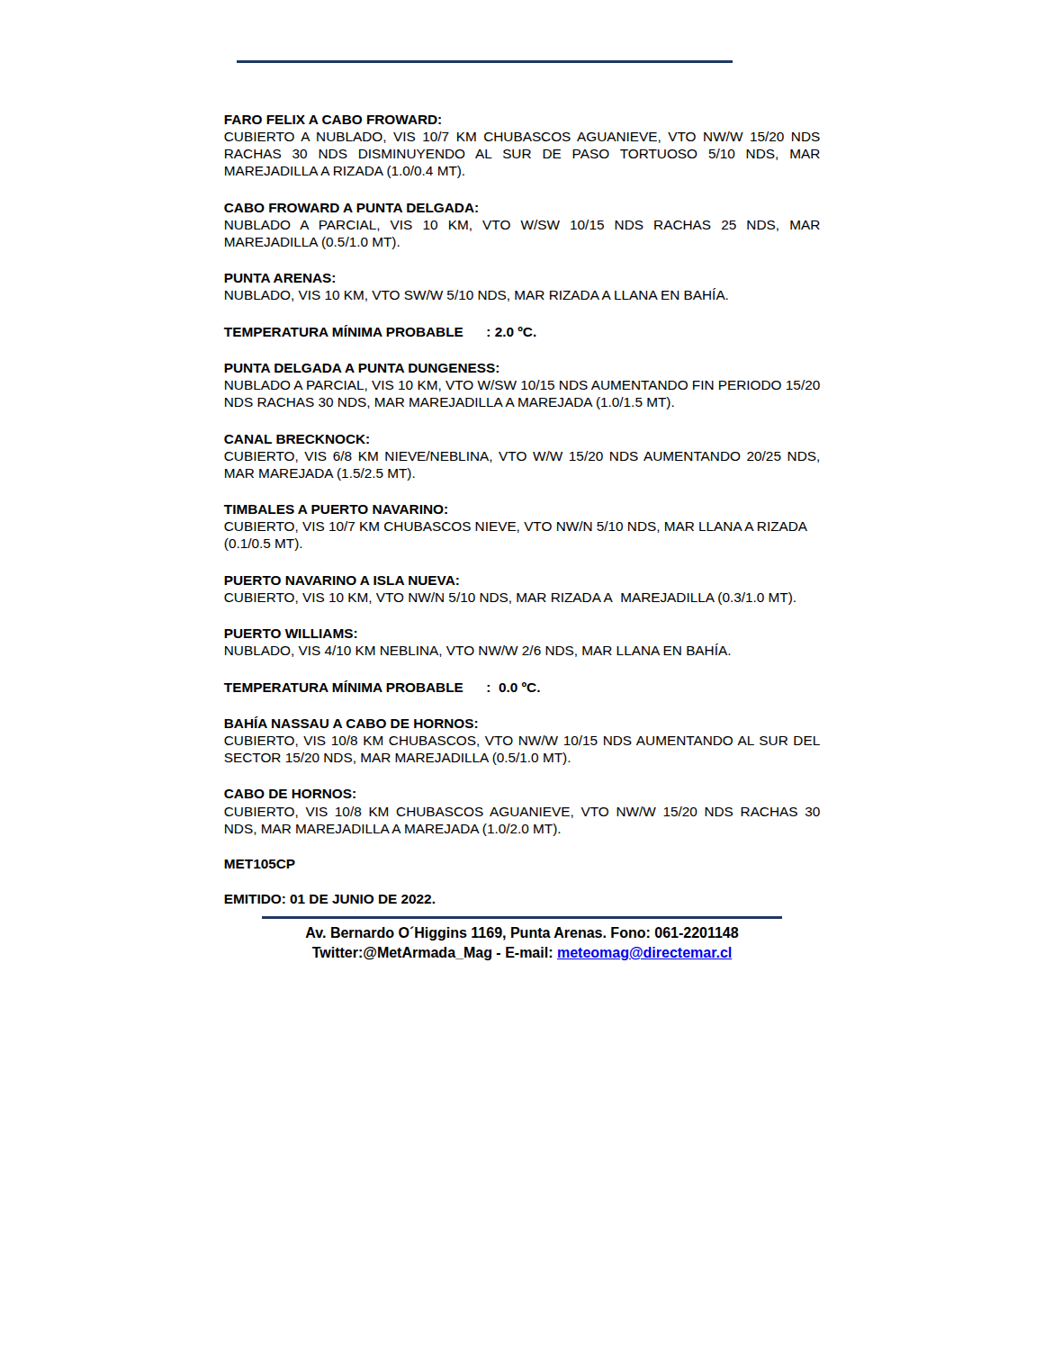FARO FELIX A CABO FROWARD:
CUBIERTO A NUBLADO, VIS 10/7 KM CHUBASCOS AGUANIEVE, VTO NW/W 15/20 NDS RACHAS 30 NDS DISMINUYENDO AL SUR DE PASO TORTUOSO 5/10 NDS, MAR MAREJADILLA A RIZADA (1.0/0.4 MT).
CABO FROWARD A PUNTA DELGADA:
NUBLADO A PARCIAL, VIS 10 KM, VTO W/SW 10/15 NDS RACHAS 25 NDS, MAR MAREJADILLA (0.5/1.0 MT).
PUNTA ARENAS:
NUBLADO, VIS 10 KM, VTO SW/W 5/10 NDS, MAR RIZADA A LLANA EN BAHÍA.
TEMPERATURA MÍNIMA PROBABLE : 2.0 ºC.
PUNTA DELGADA A PUNTA DUNGENESS:
NUBLADO A PARCIAL, VIS 10 KM, VTO W/SW 10/15 NDS AUMENTANDO FIN PERIODO 15/20 NDS RACHAS 30 NDS, MAR MAREJADILLA A MAREJADA (1.0/1.5 MT).
CANAL BRECKNOCK:
CUBIERTO, VIS 6/8 KM NIEVE/NEBLINA, VTO W/W 15/20 NDS AUMENTANDO 20/25 NDS, MAR MAREJADA (1.5/2.5 MT).
TIMBALES A PUERTO NAVARINO:
CUBIERTO, VIS 10/7 KM CHUBASCOS NIEVE, VTO NW/N 5/10 NDS, MAR LLANA A RIZADA
(0.1/0.5 MT).
PUERTO NAVARINO A ISLA NUEVA:
CUBIERTO, VIS 10 KM, VTO NW/N 5/10 NDS, MAR RIZADA A MAREJADILLA (0.3/1.0 MT).
PUERTO WILLIAMS:
NUBLADO, VIS 4/10 KM NEBLINA, VTO NW/W 2/6 NDS, MAR LLANA EN BAHÍA.
TEMPERATURA MÍNIMA PROBABLE : 0.0 ºC.
BAHÍA NASSAU A CABO DE HORNOS:
CUBIERTO, VIS 10/8 KM CHUBASCOS, VTO NW/W 10/15 NDS AUMENTANDO AL SUR DEL SECTOR 15/20 NDS, MAR MAREJADILLA (0.5/1.0 MT).
CABO DE HORNOS:
CUBIERTO, VIS 10/8 KM CHUBASCOS AGUANIEVE, VTO NW/W 15/20 NDS RACHAS 30 NDS, MAR MAREJADILLA A MAREJADA (1.0/2.0 MT).
MET105CP
EMITIDO: 01 DE JUNIO DE 2022.
Av. Bernardo O´Higgins 1169, Punta Arenas. Fono: 061-2201148
Twitter:@MetArmada_Mag - E-mail: meteomag@directemar.cl